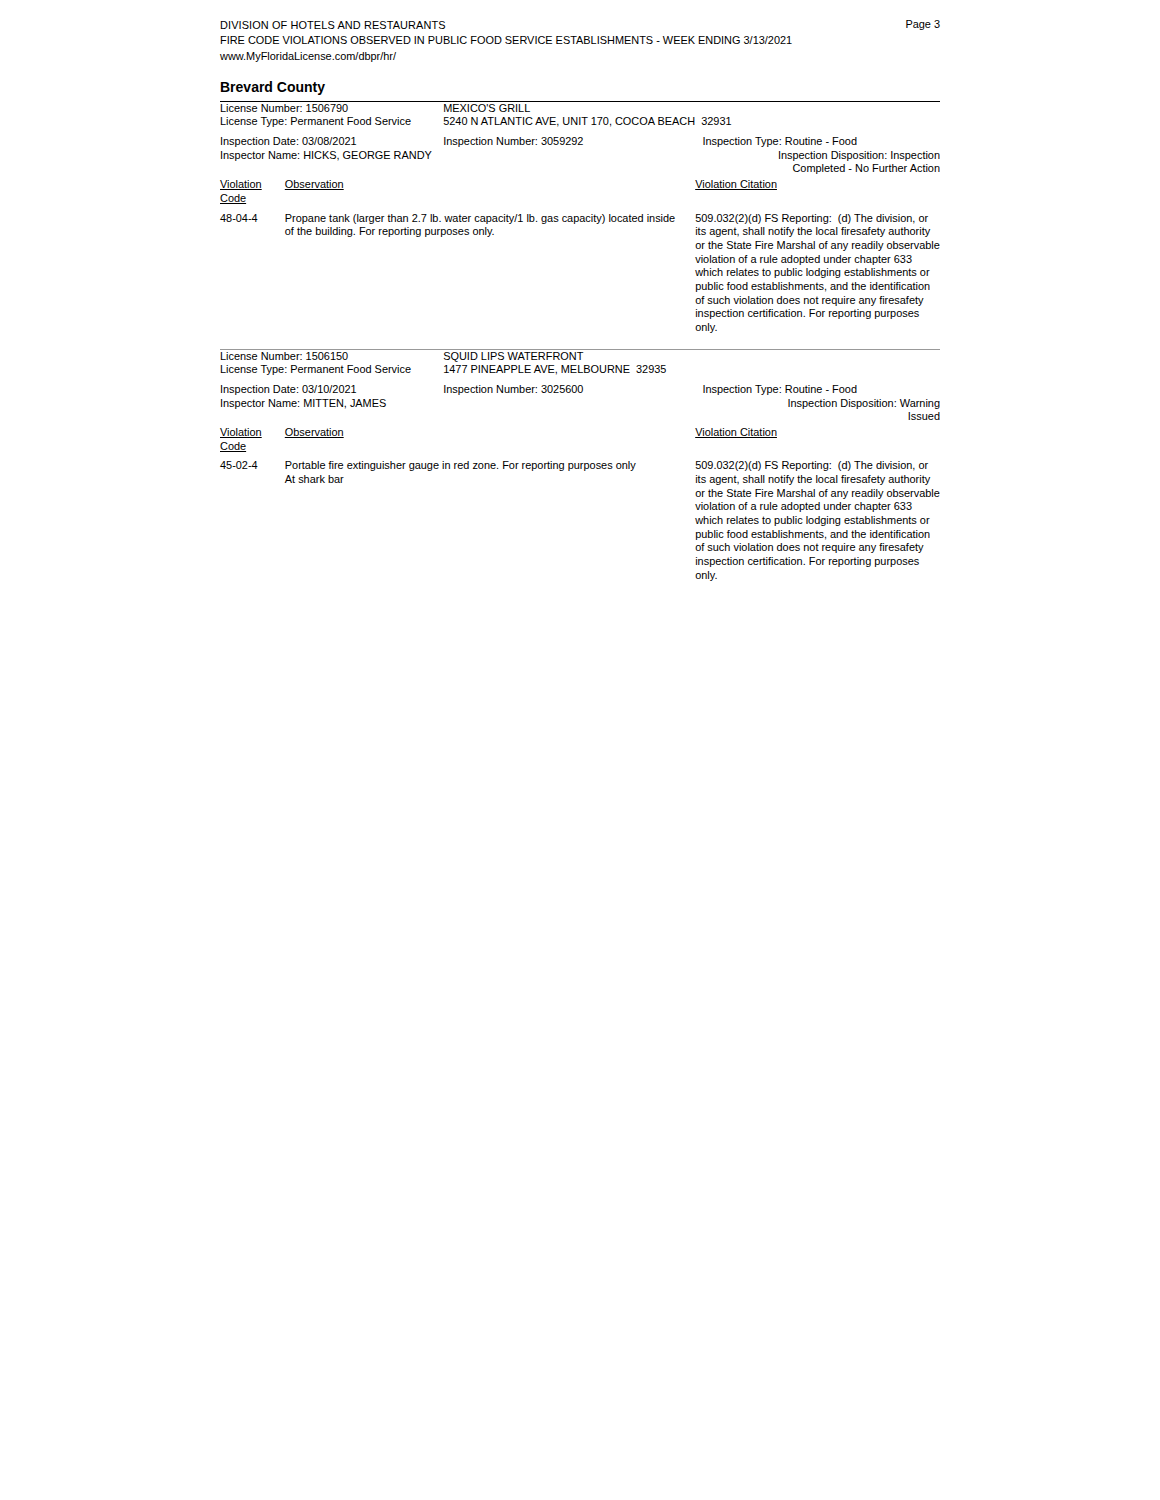Page 3
DIVISION OF HOTELS AND RESTAURANTS
FIRE CODE VIOLATIONS OBSERVED IN PUBLIC FOOD SERVICE ESTABLISHMENTS - WEEK ENDING 3/13/2021
www.MyFloridaLicense.com/dbpr/hr/
Brevard County
| License Number: 1506790 | MEXICO'S GRILL |
| License Type: Permanent Food Service | 5240 N ATLANTIC AVE, UNIT 170, COCOA BEACH 32931 |
| Inspection Date: 03/08/2021 | Inspection Number: 3059292 | Inspection Type: Routine - Food | |
| Inspector Name: HICKS, GEORGE RANDY | | Inspection Disposition: Inspection Completed - No Further Action |
| Violation Code | Observation | Violation Citation |
| 48-04-4 | Propane tank (larger than 2.7 lb. water capacity/1 lb. gas capacity) located inside of the building. For reporting purposes only. | 509.032(2)(d) FS Reporting: (d) The division, or its agent, shall notify the local firesafety authority or the State Fire Marshal of any readily observable violation of a rule adopted under chapter 633 which relates to public lodging establishments or public food establishments, and the identification of such violation does not require any firesafety inspection certification. For reporting purposes only. |
| License Number: 1506150 | SQUID LIPS WATERFRONT |
| License Type: Permanent Food Service | 1477 PINEAPPLE AVE, MELBOURNE 32935 |
| Inspection Date: 03/10/2021 | Inspection Number: 3025600 | Inspection Type: Routine - Food |
| Inspector Name: MITTEN, JAMES | | Inspection Disposition: Warning Issued |
| Violation Code | Observation | Violation Citation |
| 45-02-4 | Portable fire extinguisher gauge in red zone. For reporting purposes only At shark bar | 509.032(2)(d) FS Reporting: (d) The division, or its agent, shall notify the local firesafety authority or the State Fire Marshal of any readily observable violation of a rule adopted under chapter 633 which relates to public lodging establishments or public food establishments, and the identification of such violation does not require any firesafety inspection certification. For reporting purposes only. |